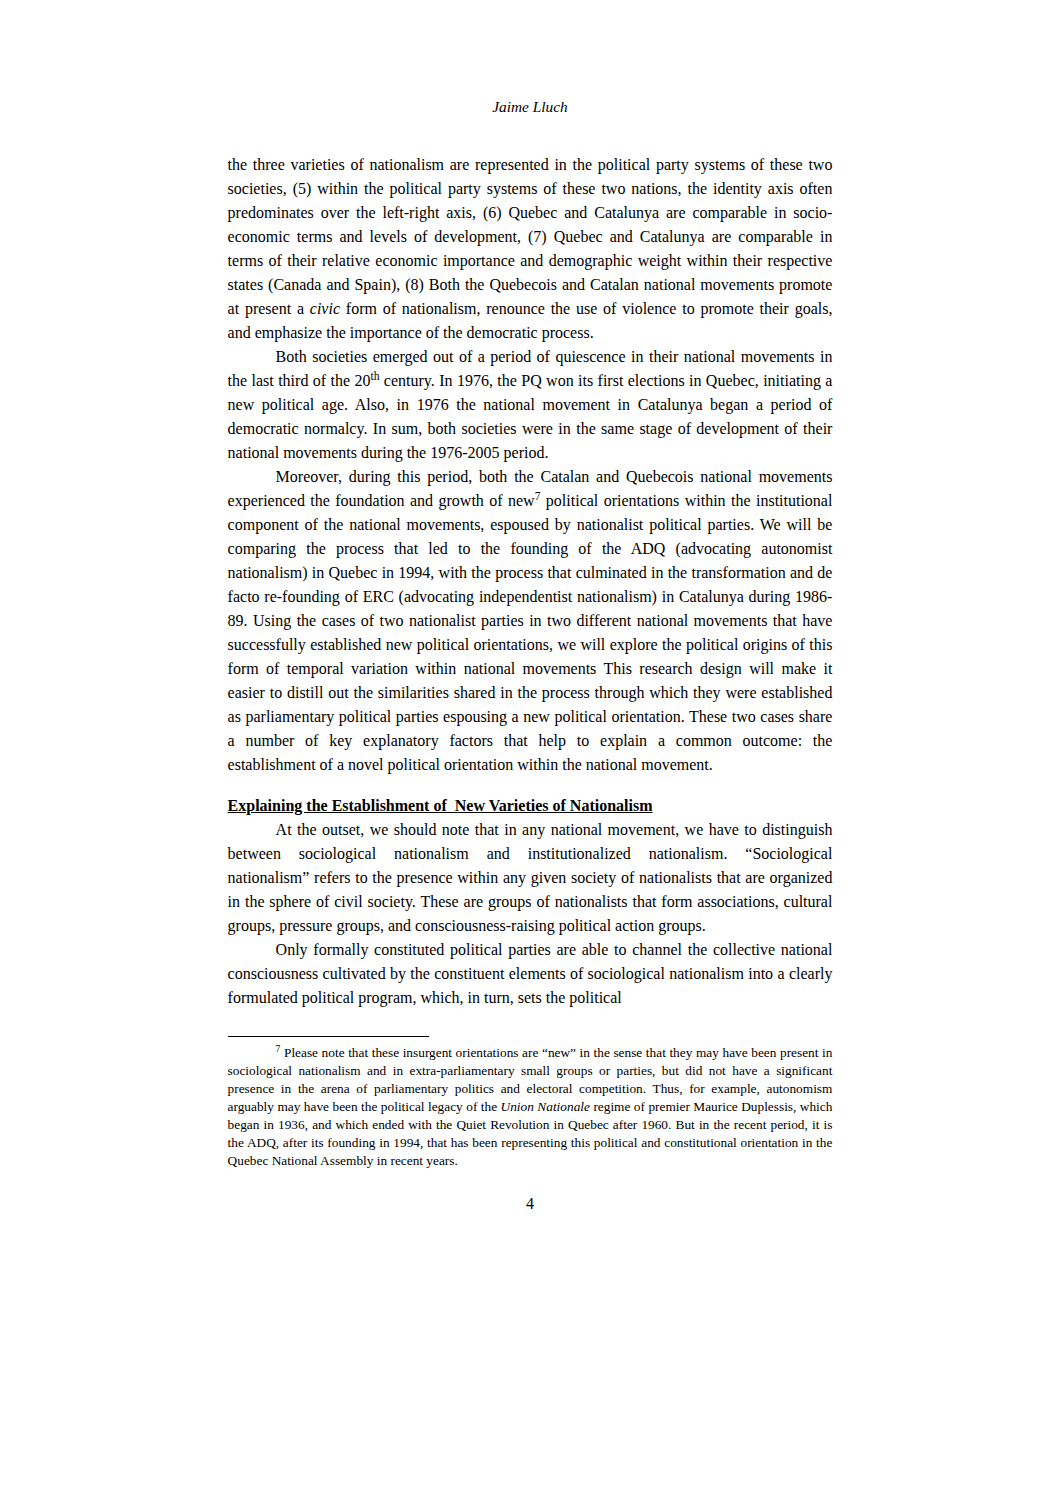Jaime Lluch
the three varieties of nationalism are represented in the political party systems of these two societies, (5) within the political party systems of these two nations, the identity axis often predominates over the left-right axis, (6) Quebec and Catalunya are comparable in socio-economic terms and levels of development, (7) Quebec and Catalunya are comparable in terms of their relative economic importance and demographic weight within their respective states (Canada and Spain), (8) Both the Quebecois and Catalan national movements promote at present a civic form of nationalism, renounce the use of violence to promote their goals, and emphasize the importance of the democratic process.
Both societies emerged out of a period of quiescence in their national movements in the last third of the 20th century. In 1976, the PQ won its first elections in Quebec, initiating a new political age. Also, in 1976 the national movement in Catalunya began a period of democratic normalcy. In sum, both societies were in the same stage of development of their national movements during the 1976-2005 period.
Moreover, during this period, both the Catalan and Quebecois national movements experienced the foundation and growth of new7 political orientations within the institutional component of the national movements, espoused by nationalist political parties. We will be comparing the process that led to the founding of the ADQ (advocating autonomist nationalism) in Quebec in 1994, with the process that culminated in the transformation and de facto re-founding of ERC (advocating independentist nationalism) in Catalunya during 1986-89. Using the cases of two nationalist parties in two different national movements that have successfully established new political orientations, we will explore the political origins of this form of temporal variation within national movements This research design will make it easier to distill out the similarities shared in the process through which they were established as parliamentary political parties espousing a new political orientation. These two cases share a number of key explanatory factors that help to explain a common outcome: the establishment of a novel political orientation within the national movement.
Explaining the Establishment of New Varieties of Nationalism
At the outset, we should note that in any national movement, we have to distinguish between sociological nationalism and institutionalized nationalism. “Sociological nationalism” refers to the presence within any given society of nationalists that are organized in the sphere of civil society. These are groups of nationalists that form associations, cultural groups, pressure groups, and consciousness-raising political action groups.
Only formally constituted political parties are able to channel the collective national consciousness cultivated by the constituent elements of sociological nationalism into a clearly formulated political program, which, in turn, sets the political
7 Please note that these insurgent orientations are “new” in the sense that they may have been present in sociological nationalism and in extra-parliamentary small groups or parties, but did not have a significant presence in the arena of parliamentary politics and electoral competition. Thus, for example, autonomism arguably may have been the political legacy of the Union Nationale regime of premier Maurice Duplessis, which began in 1936, and which ended with the Quiet Revolution in Quebec after 1960. But in the recent period, it is the ADQ, after its founding in 1994, that has been representing this political and constitutional orientation in the Quebec National Assembly in recent years.
4